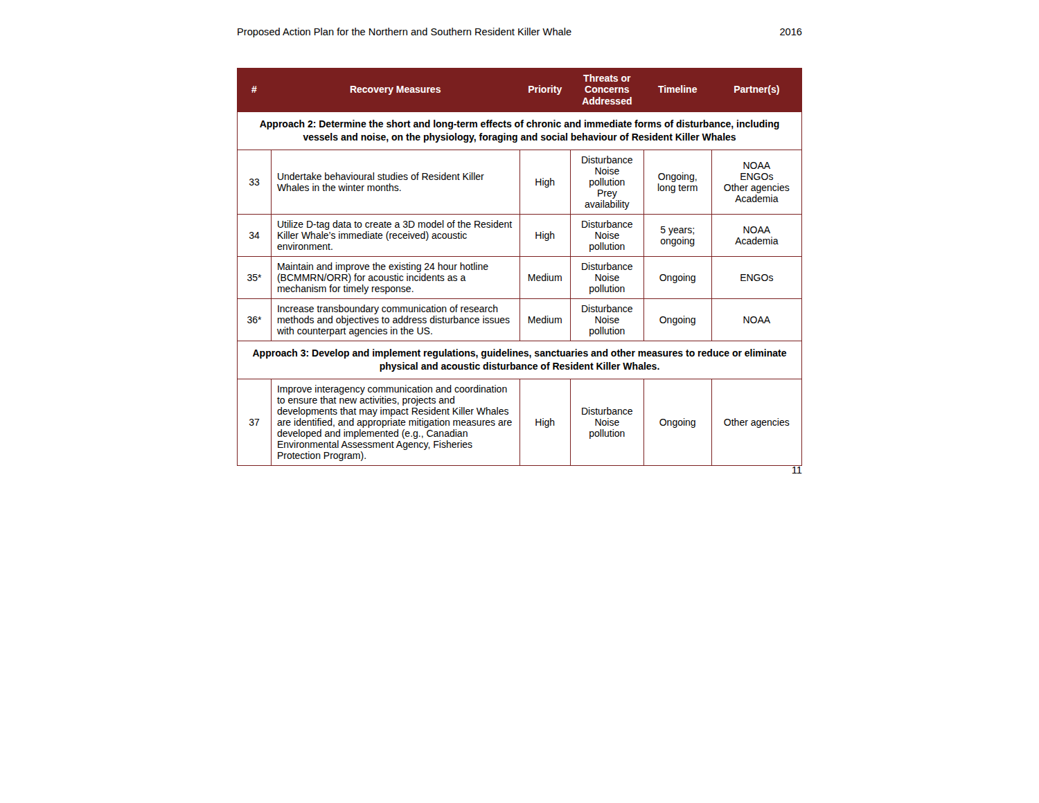Proposed Action Plan for the Northern and Southern Resident Killer Whale
2016
| # | Recovery Measures | Priority | Threats or Concerns Addressed | Timeline | Partner(s) |
| --- | --- | --- | --- | --- | --- |
| Approach 2: Determine the short and long-term effects of chronic and immediate forms of disturbance, including vessels and noise, on the physiology, foraging and social behaviour of Resident Killer Whales |
| 33 | Undertake behavioural studies of Resident Killer Whales in the winter months. | High | Disturbance Noise pollution Prey availability | Ongoing, long term | NOAA ENGOs Other agencies Academia |
| 34 | Utilize D-tag data to create a 3D model of the Resident Killer Whale’s immediate (received) acoustic environment. | High | Disturbance Noise pollution | 5 years; ongoing | NOAA Academia |
| 35* | Maintain and improve the existing 24 hour hotline (BCMMRN/ORR) for acoustic incidents as a mechanism for timely response. | Medium | Disturbance Noise pollution | Ongoing | ENGOs |
| 36* | Increase transboundary communication of research methods and objectives to address disturbance issues with counterpart agencies in the US. | Medium | Disturbance Noise pollution | Ongoing | NOAA |
| Approach 3: Develop and implement regulations, guidelines, sanctuaries and other measures to reduce or eliminate physical and acoustic disturbance of Resident Killer Whales. |
| 37 | Improve interagency communication and coordination to ensure that new activities, projects and developments that may impact Resident Killer Whales are identified, and appropriate mitigation measures are developed and implemented (e.g., Canadian Environmental Assessment Agency, Fisheries Protection Program). | High | Disturbance Noise pollution | Ongoing | Other agencies |
11